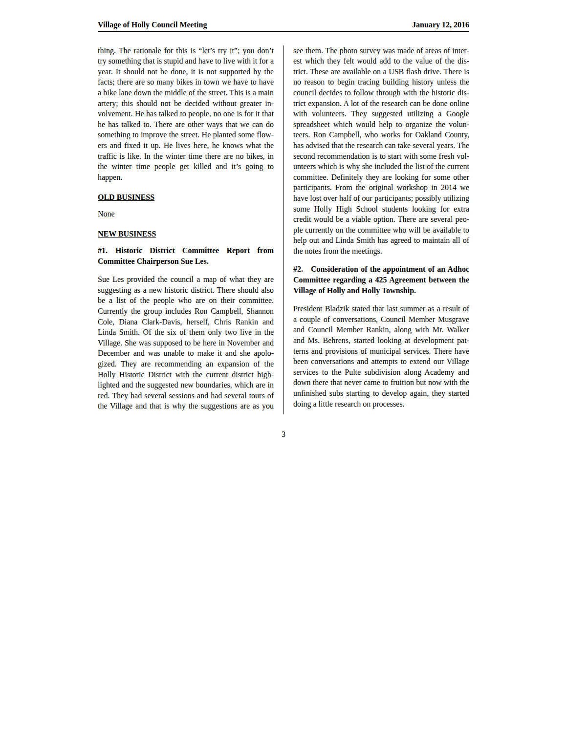Village of Holly Council Meeting January 12, 2016
thing. The rationale for this is “let’s try it”; you don’t try something that is stupid and have to live with it for a year. It should not be done, it is not supported by the facts; there are so many bikes in town we have to have a bike lane down the middle of the street. This is a main artery; this should not be decided without greater involvement. He has talked to people, no one is for it that he has talked to. There are other ways that we can do something to improve the street. He planted some flowers and fixed it up. He lives here, he knows what the traffic is like. In the winter time there are no bikes, in the winter time people get killed and it’s going to happen.
OLD BUSINESS
None
NEW BUSINESS
#1. Historic District Committee Report from Committee Chairperson Sue Les.
Sue Les provided the council a map of what they are suggesting as a new historic district. There should also be a list of the people who are on their committee. Currently the group includes Ron Campbell, Shannon Cole, Diana Clark-Davis, herself, Chris Rankin and Linda Smith. Of the six of them only two live in the Village. She was supposed to be here in November and December and was unable to make it and she apologized. They are recommending an expansion of the Holly Historic District with the current district highlighted and the suggested new boundaries, which are in red. They had several sessions and had several tours of the Village and that is why the suggestions are as you see them. The photo survey was made of areas of interest which they felt would add to the value of the district. These are available on a USB flash drive. There is no reason to begin tracing building history unless the council decides to follow through with the historic district expansion. A lot of the research can be done online with volunteers. They suggested utilizing a Google spreadsheet which would help to organize the volunteers. Ron Campbell, who works for Oakland County, has advised that the research can take several years. The second recommendation is to start with some fresh volunteers which is why she included the list of the current committee. Definitely they are looking for some other participants. From the original workshop in 2014 we have lost over half of our participants; possibly utilizing some Holly High School students looking for extra credit would be a viable option. There are several people currently on the committee who will be available to help out and Linda Smith has agreed to maintain all of the notes from the meetings.
#2. Consideration of the appointment of an Adhoc Committee regarding a 425 Agreement between the Village of Holly and Holly Township.
President Bladzik stated that last summer as a result of a couple of conversations, Council Member Musgrave and Council Member Rankin, along with Mr. Walker and Ms. Behrens, started looking at development patterns and provisions of municipal services. There have been conversations and attempts to extend our Village services to the Pulte subdivision along Academy and down there that never came to fruition but now with the unfinished subs starting to develop again, they started doing a little research on processes.
3